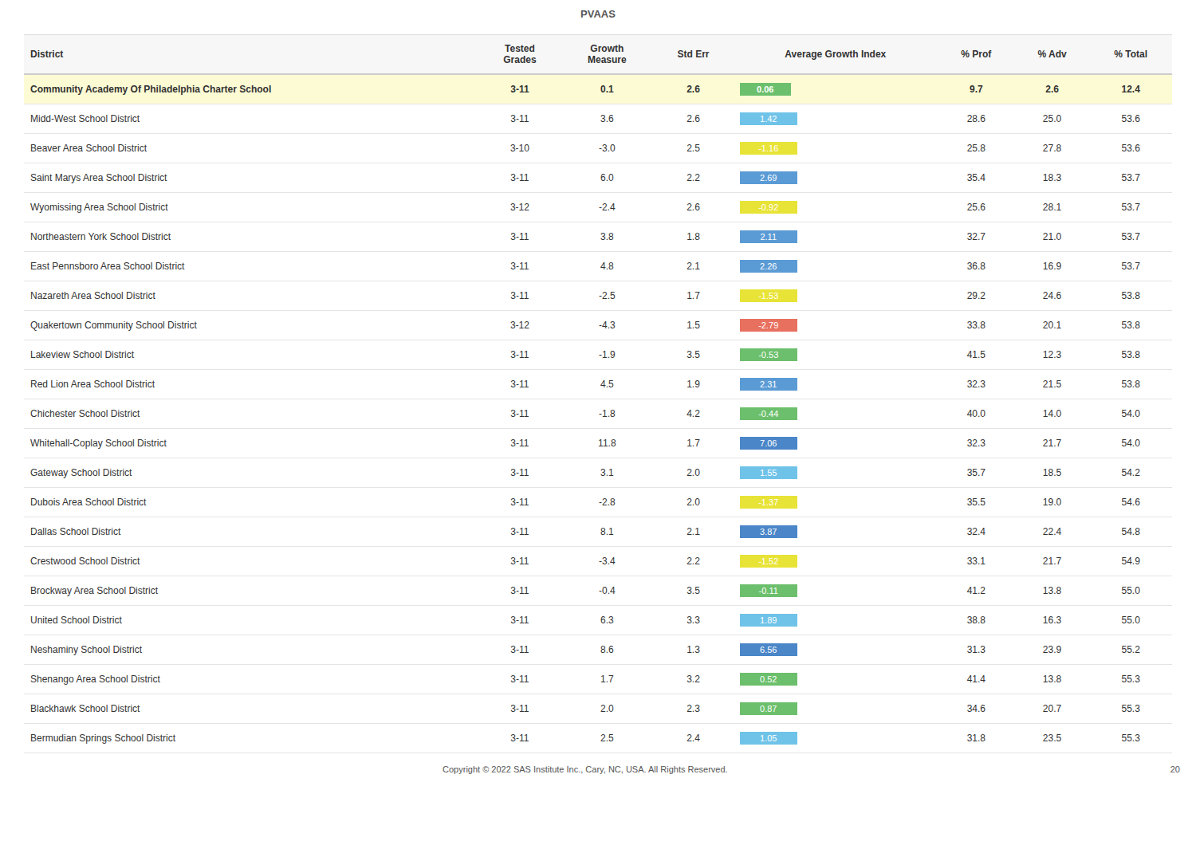PVAAS
| District | Tested Grades | Growth Measure | Std Err | Average Growth Index | % Prof | % Adv | % Total |
| --- | --- | --- | --- | --- | --- | --- | --- |
| Community Academy Of Philadelphia Charter School | 3-11 | 0.1 | 2.6 | 0.06 | 9.7 | 2.6 | 12.4 |
| Midd-West School District | 3-11 | 3.6 | 2.6 | 1.42 | 28.6 | 25.0 | 53.6 |
| Beaver Area School District | 3-10 | -3.0 | 2.5 | -1.16 | 25.8 | 27.8 | 53.6 |
| Saint Marys Area School District | 3-11 | 6.0 | 2.2 | 2.69 | 35.4 | 18.3 | 53.7 |
| Wyomissing Area School District | 3-12 | -2.4 | 2.6 | -0.92 | 25.6 | 28.1 | 53.7 |
| Northeastern York School District | 3-11 | 3.8 | 1.8 | 2.11 | 32.7 | 21.0 | 53.7 |
| East Pennsboro Area School District | 3-11 | 4.8 | 2.1 | 2.26 | 36.8 | 16.9 | 53.7 |
| Nazareth Area School District | 3-11 | -2.5 | 1.7 | -1.53 | 29.2 | 24.6 | 53.8 |
| Quakertown Community School District | 3-12 | -4.3 | 1.5 | -2.79 | 33.8 | 20.1 | 53.8 |
| Lakeview School District | 3-11 | -1.9 | 3.5 | -0.53 | 41.5 | 12.3 | 53.8 |
| Red Lion Area School District | 3-11 | 4.5 | 1.9 | 2.31 | 32.3 | 21.5 | 53.8 |
| Chichester School District | 3-11 | -1.8 | 4.2 | -0.44 | 40.0 | 14.0 | 54.0 |
| Whitehall-Coplay School District | 3-11 | 11.8 | 1.7 | 7.06 | 32.3 | 21.7 | 54.0 |
| Gateway School District | 3-11 | 3.1 | 2.0 | 1.55 | 35.7 | 18.5 | 54.2 |
| Dubois Area School District | 3-11 | -2.8 | 2.0 | -1.37 | 35.5 | 19.0 | 54.6 |
| Dallas School District | 3-11 | 8.1 | 2.1 | 3.87 | 32.4 | 22.4 | 54.8 |
| Crestwood School District | 3-11 | -3.4 | 2.2 | -1.52 | 33.1 | 21.7 | 54.9 |
| Brockway Area School District | 3-11 | -0.4 | 3.5 | -0.11 | 41.2 | 13.8 | 55.0 |
| United School District | 3-11 | 6.3 | 3.3 | 1.89 | 38.8 | 16.3 | 55.0 |
| Neshaminy School District | 3-11 | 8.6 | 1.3 | 6.56 | 31.3 | 23.9 | 55.2 |
| Shenango Area School District | 3-11 | 1.7 | 3.2 | 0.52 | 41.4 | 13.8 | 55.3 |
| Blackhawk School District | 3-11 | 2.0 | 2.3 | 0.87 | 34.6 | 20.7 | 55.3 |
| Bermudian Springs School District | 3-11 | 2.5 | 2.4 | 1.05 | 31.8 | 23.5 | 55.3 |
Copyright © 2022 SAS Institute Inc., Cary, NC, USA. All Rights Reserved. 20